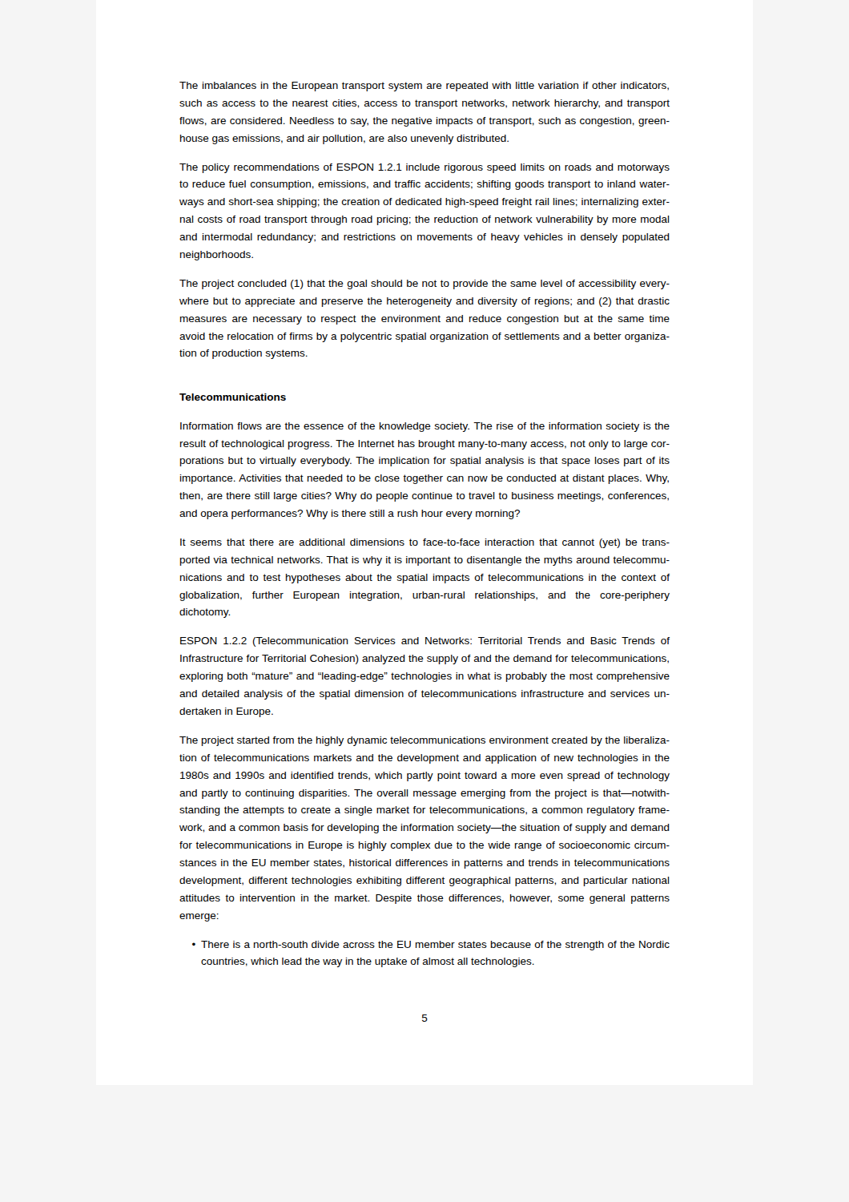The imbalances in the European transport system are repeated with little variation if other indicators, such as access to the nearest cities, access to transport networks, network hierarchy, and transport flows, are considered. Needless to say, the negative impacts of transport, such as congestion, greenhouse gas emissions, and air pollution, are also unevenly distributed.
The policy recommendations of ESPON 1.2.1 include rigorous speed limits on roads and motorways to reduce fuel consumption, emissions, and traffic accidents; shifting goods transport to inland waterways and short-sea shipping; the creation of dedicated high-speed freight rail lines; internalizing external costs of road transport through road pricing; the reduction of network vulnerability by more modal and intermodal redundancy; and restrictions on movements of heavy vehicles in densely populated neighborhoods.
The project concluded (1) that the goal should be not to provide the same level of accessibility everywhere but to appreciate and preserve the heterogeneity and diversity of regions; and (2) that drastic measures are necessary to respect the environment and reduce congestion but at the same time avoid the relocation of firms by a polycentric spatial organization of settlements and a better organization of production systems.
Telecommunications
Information flows are the essence of the knowledge society. The rise of the information society is the result of technological progress. The Internet has brought many-to-many access, not only to large corporations but to virtually everybody. The implication for spatial analysis is that space loses part of its importance. Activities that needed to be close together can now be conducted at distant places. Why, then, are there still large cities? Why do people continue to travel to business meetings, conferences, and opera performances? Why is there still a rush hour every morning?
It seems that there are additional dimensions to face-to-face interaction that cannot (yet) be transported via technical networks. That is why it is important to disentangle the myths around telecommunications and to test hypotheses about the spatial impacts of telecommunications in the context of globalization, further European integration, urban-rural relationships, and the core-periphery dichotomy.
ESPON 1.2.2 (Telecommunication Services and Networks: Territorial Trends and Basic Trends of Infrastructure for Territorial Cohesion) analyzed the supply of and the demand for telecommunications, exploring both “mature” and “leading-edge” technologies in what is probably the most comprehensive and detailed analysis of the spatial dimension of telecommunications infrastructure and services undertaken in Europe.
The project started from the highly dynamic telecommunications environment created by the liberalization of telecommunications markets and the development and application of new technologies in the 1980s and 1990s and identified trends, which partly point toward a more even spread of technology and partly to continuing disparities. The overall message emerging from the project is that—notwithstanding the attempts to create a single market for telecommunications, a common regulatory framework, and a common basis for developing the information society—the situation of supply and demand for telecommunications in Europe is highly complex due to the wide range of socioeconomic circumstances in the EU member states, historical differences in patterns and trends in telecommunications development, different technologies exhibiting different geographical patterns, and particular national attitudes to intervention in the market. Despite those differences, however, some general patterns emerge:
There is a north-south divide across the EU member states because of the strength of the Nordic countries, which lead the way in the uptake of almost all technologies.
5